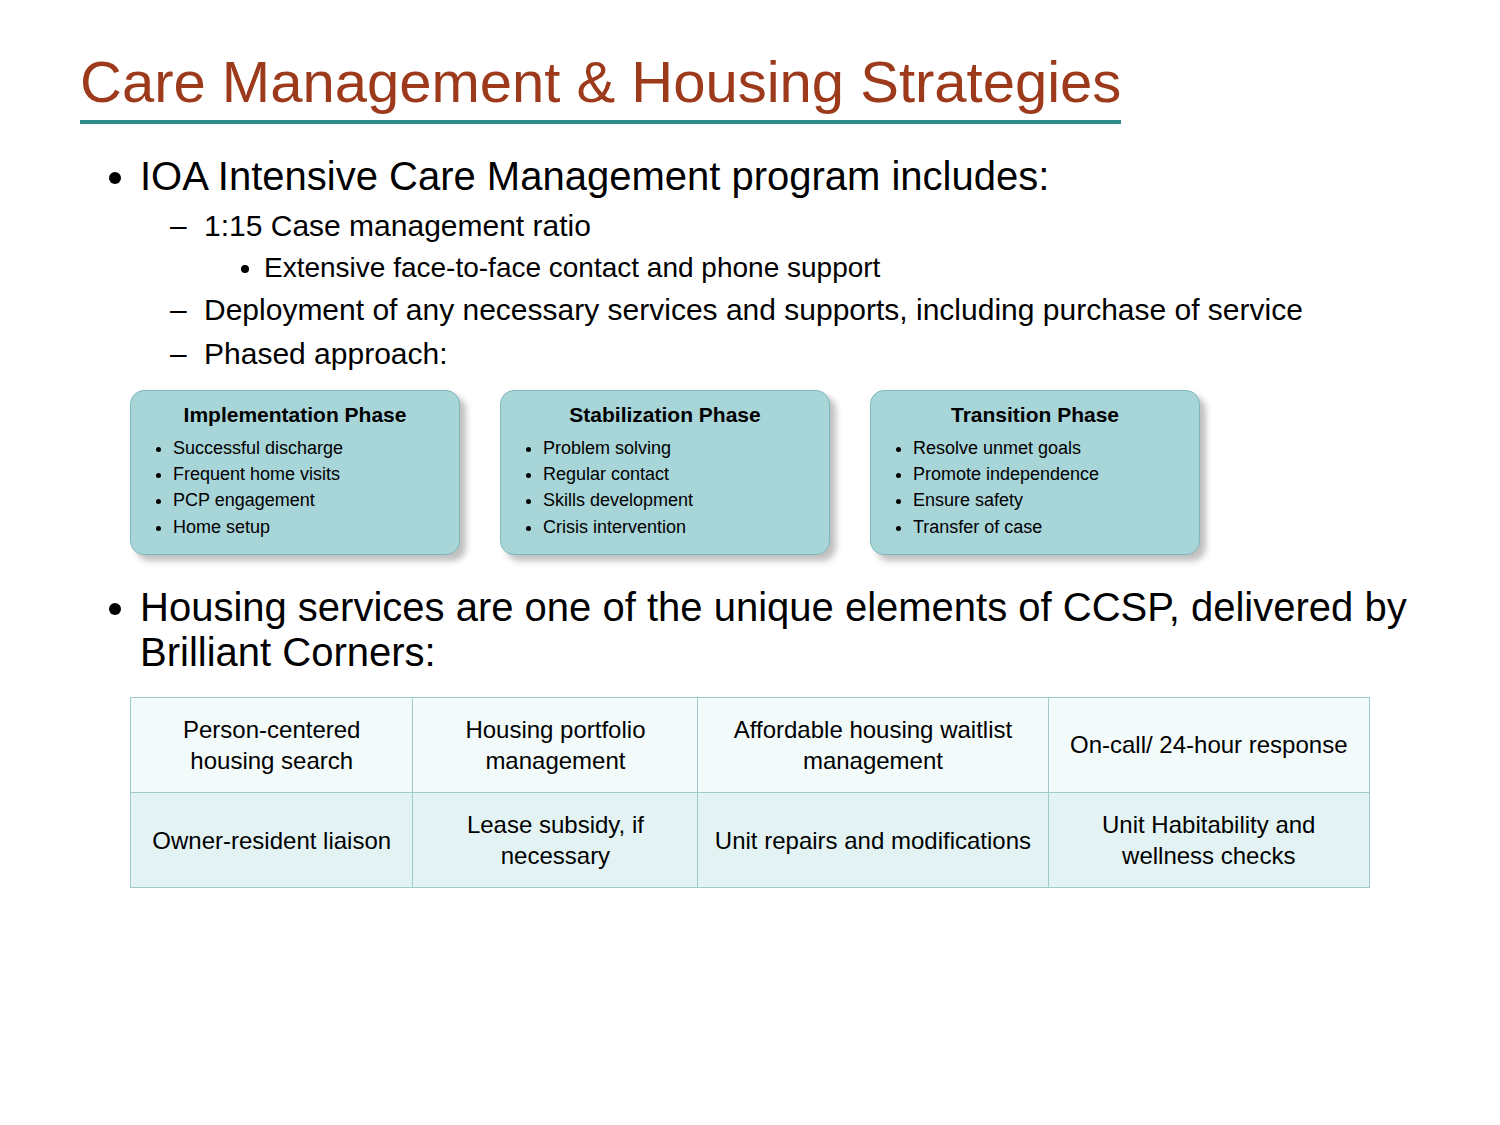Care Management & Housing Strategies
IOA Intensive Care Management program includes:
1:15 Case management ratio
Extensive face-to-face contact and phone support
Deployment of any necessary services and supports, including purchase of service
Phased approach:
Implementation Phase
Successful discharge
Frequent home visits
PCP engagement
Home setup
Stabilization Phase
Problem solving
Regular contact
Skills development
Crisis intervention
Transition Phase
Resolve unmet goals
Promote independence
Ensure safety
Transfer of case
Housing services are one of the unique elements of CCSP, delivered by Brilliant Corners:
| Person-centered housing search | Housing portfolio management | Affordable housing waitlist management | On-call/ 24-hour response |
| Owner-resident liaison | Lease subsidy, if necessary | Unit repairs and modifications | Unit Habitability and wellness checks |